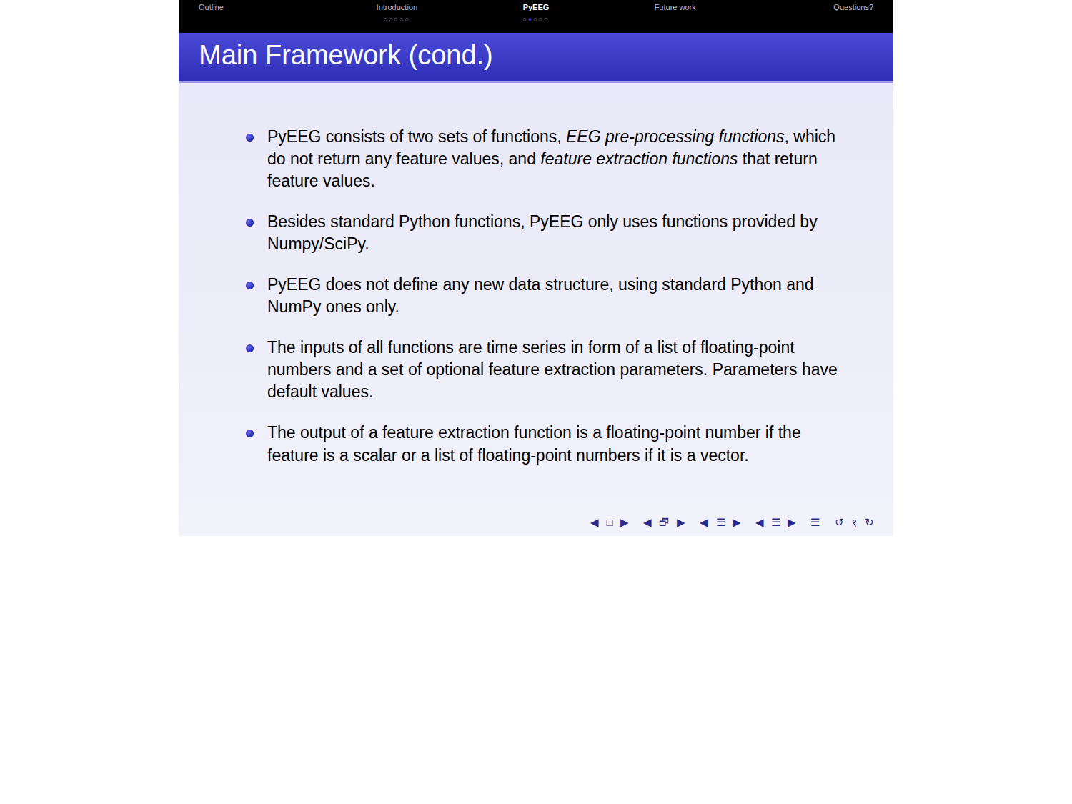Outline
Introduction
○○○○○
PyEEG
○●○○○
Future work
Questions?
Main Framework (cond.)
PyEEG consists of two sets of functions, EEG pre-processing functions, which do not return any feature values, and feature extraction functions that return feature values.
Besides standard Python functions, PyEEG only uses functions provided by Numpy/SciPy.
PyEEG does not define any new data structure, using standard Python and NumPy ones only.
The inputs of all functions are time series in form of a list of floating-point numbers and a set of optional feature extraction parameters. Parameters have default values.
The output of a feature extraction function is a floating-point number if the feature is a scalar or a list of floating-point numbers if it is a vector.
◀ □ ▶ ◀ 🗗 ▶ ◀ ☰ ▶ ◀ ☰ ▶ ☰ ↺ ९ ↻